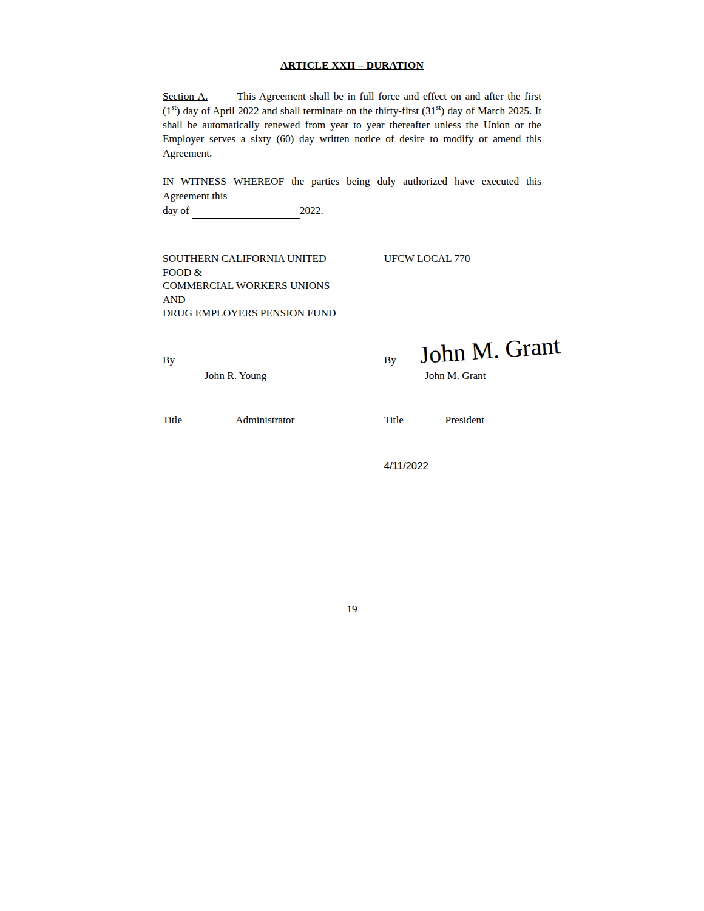ARTICLE XXII – DURATION
Section A. This Agreement shall be in full force and effect on and after the first (1st) day of April 2022 and shall terminate on the thirty-first (31st) day of March 2025. It shall be automatically renewed from year to year thereafter unless the Union or the Employer serves a sixty (60) day written notice of desire to modify or amend this Agreement.
IN WITNESS WHEREOF the parties being duly authorized have executed this Agreement this
day of 2022.
SOUTHERN CALIFORNIA UNITED FOOD &
COMMERCIAL WORKERS UNIONS AND
DRUG EMPLOYERS PENSION FUND
UFCW LOCAL 770
By
By John M. Grant
John R. Young
John M. Grant
Title Administrator
Title President
4/11/2022
19